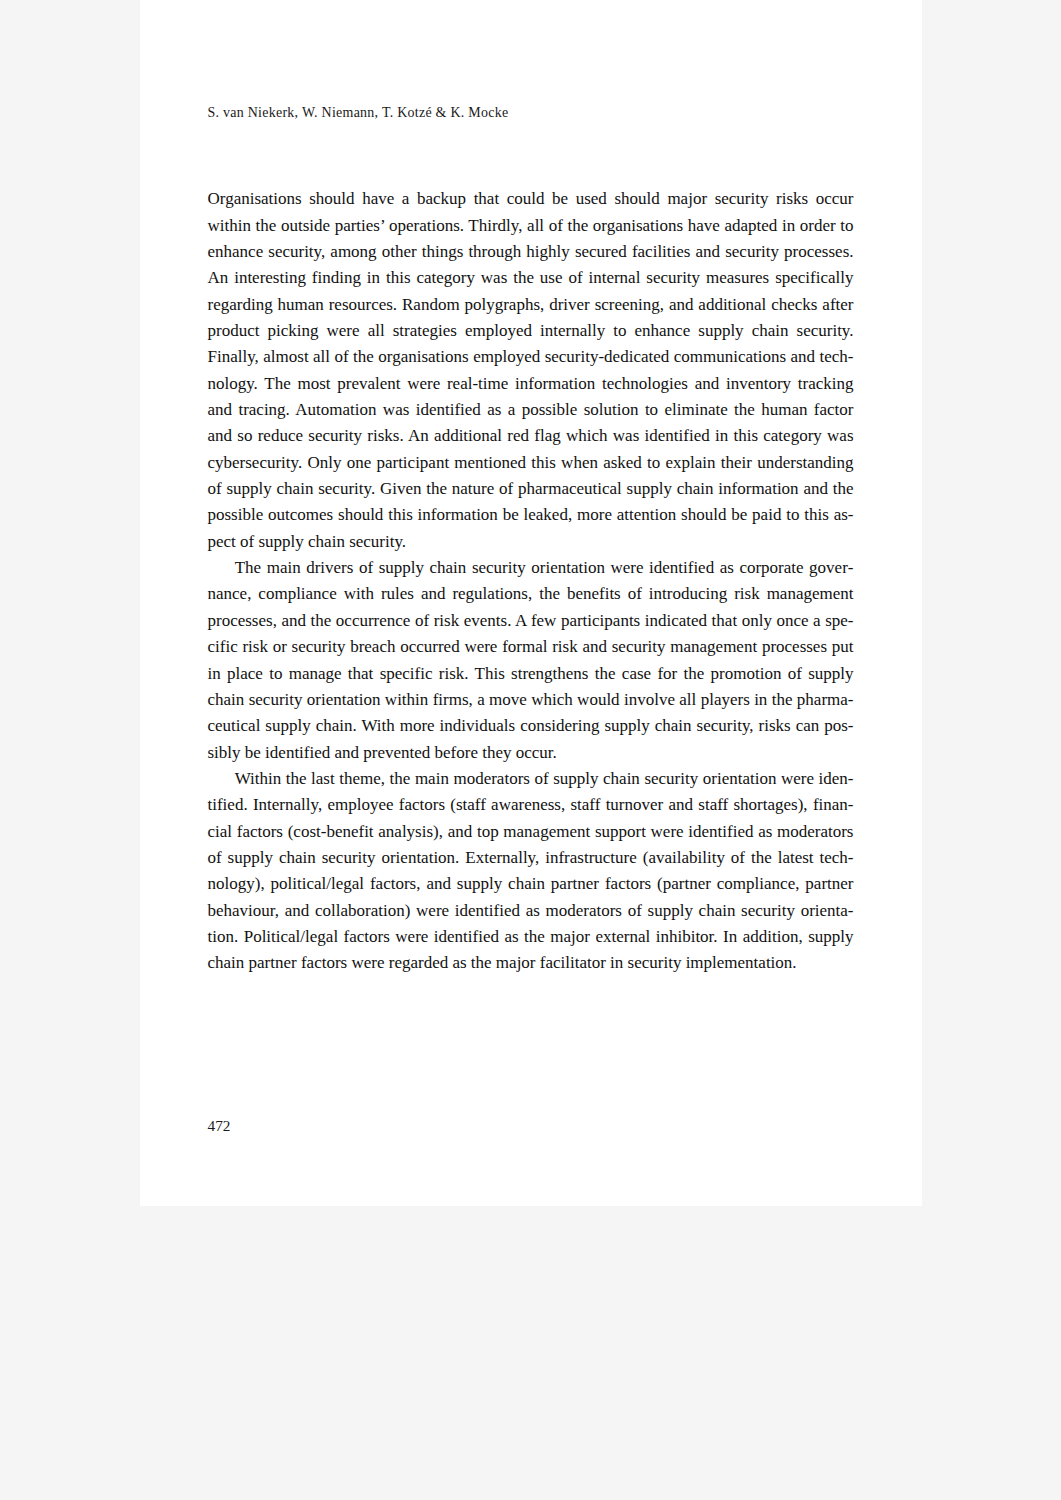S. van Niekerk, W. Niemann, T. Kotzé & K. Mocke
Organisations should have a backup that could be used should major security risks occur within the outside parties’ operations. Thirdly, all of the organisations have adapted in order to enhance security, among other things through highly secured facilities and security processes. An interesting finding in this category was the use of internal security measures specifically regarding human resources. Random polygraphs, driver screening, and additional checks after product picking were all strategies employed internally to enhance supply chain security. Finally, almost all of the organisations employed security-dedicated communications and technology. The most prevalent were real-time information technologies and inventory tracking and tracing. Automation was identified as a possible solution to eliminate the human factor and so reduce security risks. An additional red flag which was identified in this category was cybersecurity. Only one participant mentioned this when asked to explain their understanding of supply chain security. Given the nature of pharmaceutical supply chain information and the possible outcomes should this information be leaked, more attention should be paid to this aspect of supply chain security.
The main drivers of supply chain security orientation were identified as corporate governance, compliance with rules and regulations, the benefits of introducing risk management processes, and the occurrence of risk events. A few participants indicated that only once a specific risk or security breach occurred were formal risk and security management processes put in place to manage that specific risk. This strengthens the case for the promotion of supply chain security orientation within firms, a move which would involve all players in the pharmaceutical supply chain. With more individuals considering supply chain security, risks can possibly be identified and prevented before they occur.
Within the last theme, the main moderators of supply chain security orientation were identified. Internally, employee factors (staff awareness, staff turnover and staff shortages), financial factors (cost-benefit analysis), and top management support were identified as moderators of supply chain security orientation. Externally, infrastructure (availability of the latest technology), political/legal factors, and supply chain partner factors (partner compliance, partner behaviour, and collaboration) were identified as moderators of supply chain security orientation. Political/legal factors were identified as the major external inhibitor. In addition, supply chain partner factors were regarded as the major facilitator in security implementation.
472